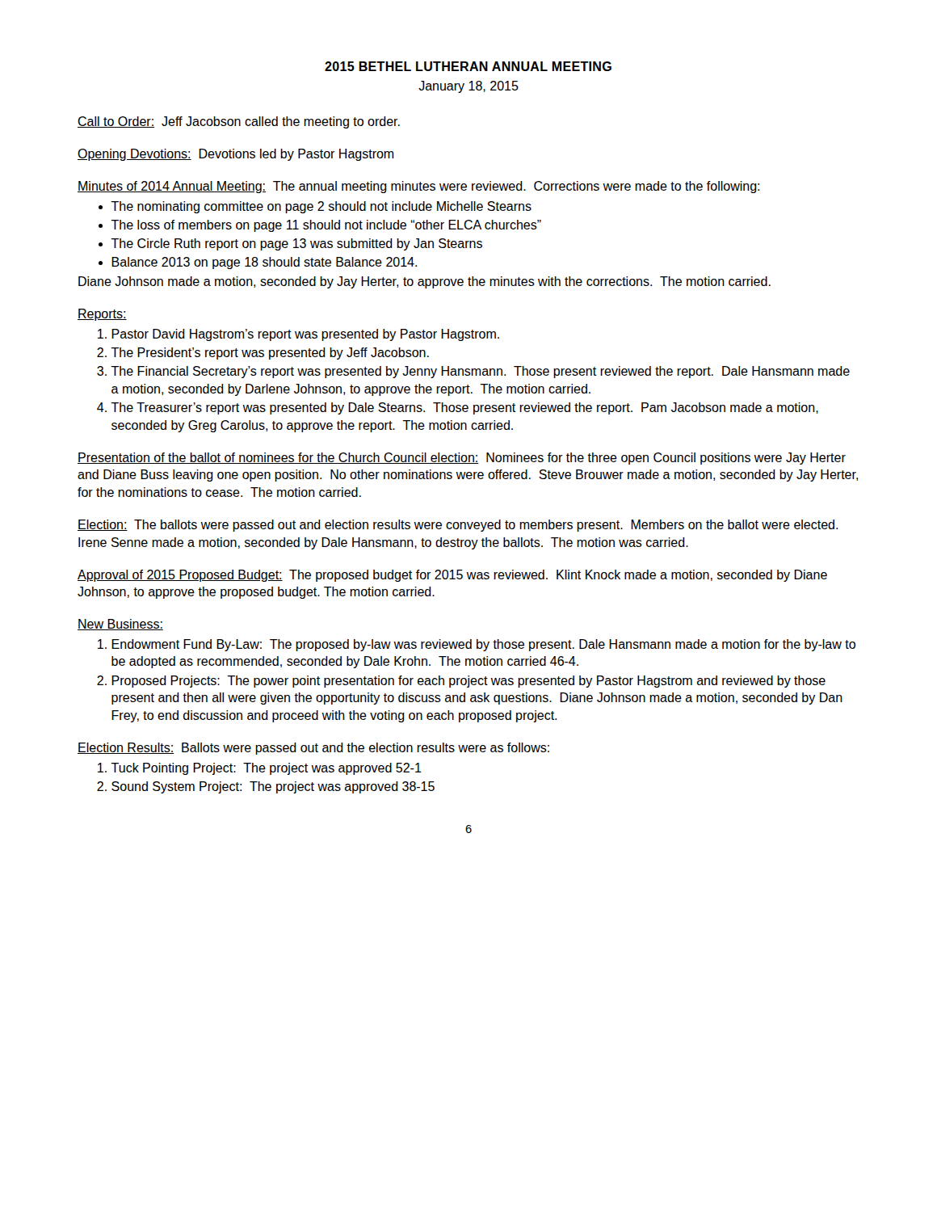2015 BETHEL LUTHERAN ANNUAL MEETING
January 18, 2015
Call to Order: Jeff Jacobson called the meeting to order.
Opening Devotions: Devotions led by Pastor Hagstrom
Minutes of 2014 Annual Meeting: The annual meeting minutes were reviewed. Corrections were made to the following:
The nominating committee on page 2 should not include Michelle Stearns
The loss of members on page 11 should not include “other ELCA churches”
The Circle Ruth report on page 13 was submitted by Jan Stearns
Balance 2013 on page 18 should state Balance 2014.
Diane Johnson made a motion, seconded by Jay Herter, to approve the minutes with the corrections. The motion carried.
Reports:
Pastor David Hagstrom’s report was presented by Pastor Hagstrom.
The President’s report was presented by Jeff Jacobson.
The Financial Secretary’s report was presented by Jenny Hansmann. Those present reviewed the report. Dale Hansmann made a motion, seconded by Darlene Johnson, to approve the report. The motion carried.
The Treasurer’s report was presented by Dale Stearns. Those present reviewed the report. Pam Jacobson made a motion, seconded by Greg Carolus, to approve the report. The motion carried.
Presentation of the ballot of nominees for the Church Council election: Nominees for the three open Council positions were Jay Herter and Diane Buss leaving one open position. No other nominations were offered. Steve Brouwer made a motion, seconded by Jay Herter, for the nominations to cease. The motion carried.
Election: The ballots were passed out and election results were conveyed to members present. Members on the ballot were elected. Irene Senne made a motion, seconded by Dale Hansmann, to destroy the ballots. The motion was carried.
Approval of 2015 Proposed Budget: The proposed budget for 2015 was reviewed. Klint Knock made a motion, seconded by Diane Johnson, to approve the proposed budget. The motion carried.
New Business:
Endowment Fund By-Law: The proposed by-law was reviewed by those present. Dale Hansmann made a motion for the by-law to be adopted as recommended, seconded by Dale Krohn. The motion carried 46-4.
Proposed Projects: The power point presentation for each project was presented by Pastor Hagstrom and reviewed by those present and then all were given the opportunity to discuss and ask questions. Diane Johnson made a motion, seconded by Dan Frey, to end discussion and proceed with the voting on each proposed project.
Election Results: Ballots were passed out and the election results were as follows:
Tuck Pointing Project: The project was approved 52-1
Sound System Project: The project was approved 38-15
6